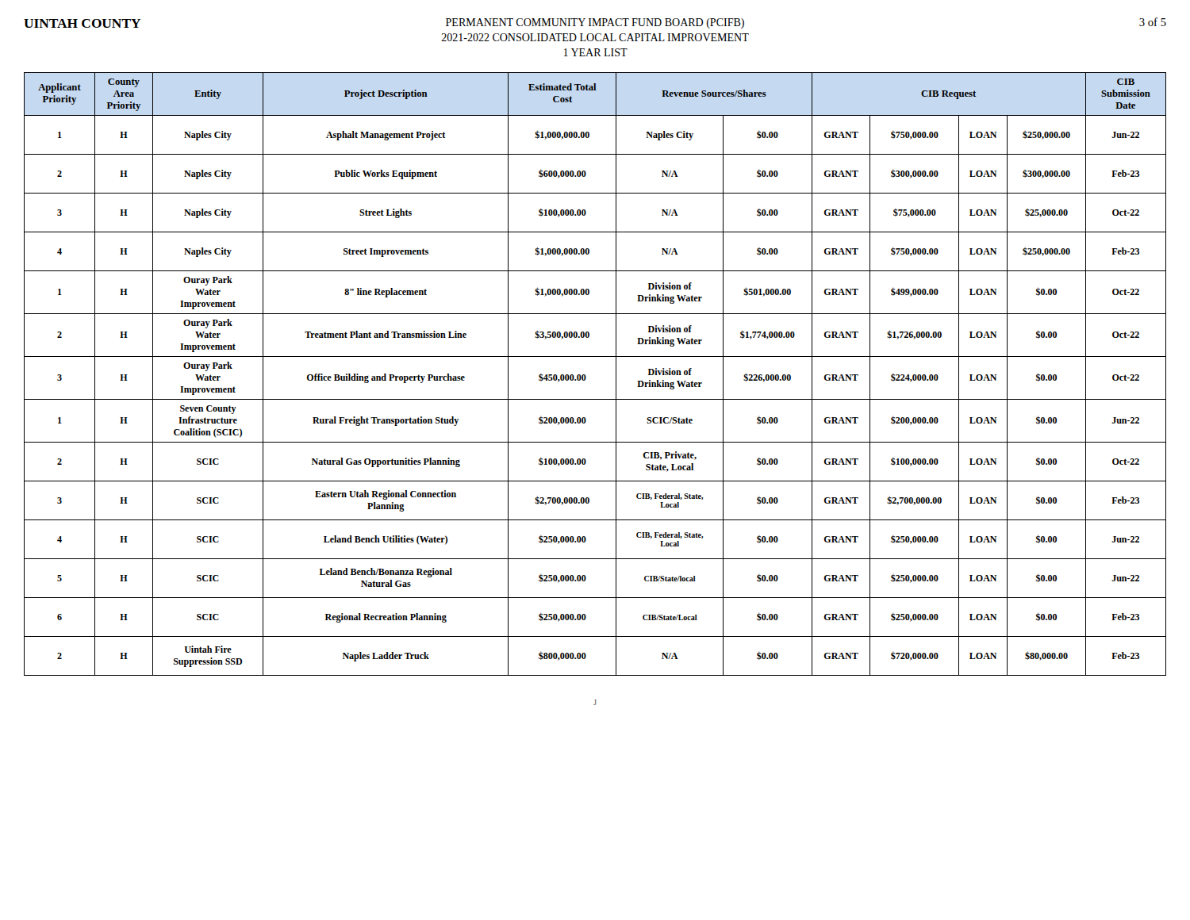UINTAH COUNTY
3 of 5
PERMANENT COMMUNITY IMPACT FUND BOARD (PCIFB)
2021-2022 CONSOLIDATED LOCAL CAPITAL IMPROVEMENT
1 YEAR LIST
| Applicant Priority | County Area Priority | Entity | Project Description | Estimated Total Cost | Revenue Sources/Shares | CIB Request | CIB Submission Date |
| --- | --- | --- | --- | --- | --- | --- | --- |
| 1 | H | Naples City | Asphalt Management Project | $1,000,000.00 | Naples City | $0.00 | GRANT | $750,000.00 | LOAN | $250,000.00 | Jun-22 |
| 2 | H | Naples City | Public Works Equipment | $600,000.00 | N/A | $0.00 | GRANT | $300,000.00 | LOAN | $300,000.00 | Feb-23 |
| 3 | H | Naples City | Street Lights | $100,000.00 | N/A | $0.00 | GRANT | $75,000.00 | LOAN | $25,000.00 | Oct-22 |
| 4 | H | Naples City | Street Improvements | $1,000,000.00 | N/A | $0.00 | GRANT | $750,000.00 | LOAN | $250,000.00 | Feb-23 |
| 1 | H | Ouray Park Water Improvement | 8" line Replacement | $1,000,000.00 | Division of Drinking Water | $501,000.00 | GRANT | $499,000.00 | LOAN | $0.00 | Oct-22 |
| 2 | H | Ouray Park Water Improvement | Treatment Plant and Transmission Line | $3,500,000.00 | Division of Drinking Water | $1,774,000.00 | GRANT | $1,726,000.00 | LOAN | $0.00 | Oct-22 |
| 3 | H | Ouray Park Water Improvement | Office Building and Property Purchase | $450,000.00 | Division of Drinking Water | $226,000.00 | GRANT | $224,000.00 | LOAN | $0.00 | Oct-22 |
| 1 | H | Seven County Infrastructure Coalition (SCIC) | Rural Freight Transportation Study | $200,000.00 | SCIC/State | $0.00 | GRANT | $200,000.00 | LOAN | $0.00 | Jun-22 |
| 2 | H | SCIC | Natural Gas Opportunities Planning | $100,000.00 | CIB, Private, State, Local | $0.00 | GRANT | $100,000.00 | LOAN | $0.00 | Oct-22 |
| 3 | H | SCIC | Eastern Utah Regional Connection Planning | $2,700,000.00 | CIB, Federal, State, Local | $0.00 | GRANT | $2,700,000.00 | LOAN | $0.00 | Feb-23 |
| 4 | H | SCIC | Leland Bench Utilities (Water) | $250,000.00 | CIB, Federal, State, Local | $0.00 | GRANT | $250,000.00 | LOAN | $0.00 | Jun-22 |
| 5 | H | SCIC | Leland Bench/Bonanza Regional Natural Gas | $250,000.00 | CIB/State/local | $0.00 | GRANT | $250,000.00 | LOAN | $0.00 | Jun-22 |
| 6 | H | SCIC | Regional Recreation Planning | $250,000.00 | CIB/State/Local | $0.00 | GRANT | $250,000.00 | LOAN | $0.00 | Feb-23 |
| 2 | H | Uintah Fire Suppression SSD | Naples Ladder Truck | $800,000.00 | N/A | $0.00 | GRANT | $720,000.00 | LOAN | $80,000.00 | Feb-23 |
J